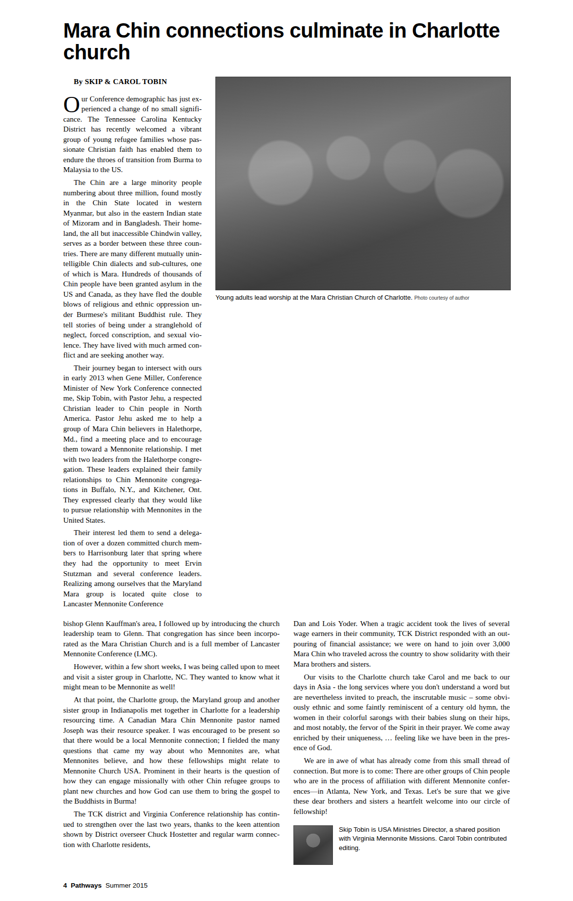Mara Chin connections culminate in Charlotte church
By SKIP & CAROL TOBIN
Our Conference demographic has just experienced a change of no small significance. The Tennessee Carolina Kentucky District has recently welcomed a vibrant group of young refugee families whose passionate Christian faith has enabled them to endure the throes of transition from Burma to Malaysia to the US.
The Chin are a large minority people numbering about three million, found mostly in the Chin State located in western Myanmar, but also in the eastern Indian state of Mizoram and in Bangladesh. Their homeland, the all but inaccessible Chindwin valley, serves as a border between these three countries. There are many different mutually unintelligible Chin dialects and sub-cultures, one of which is Mara. Hundreds of thousands of Chin people have been granted asylum in the US and Canada, as they have fled the double blows of religious and ethnic oppression under Burmese's militant Buddhist rule. They tell stories of being under a stranglehold of neglect, forced conscription, and sexual violence. They have lived with much armed conflict and are seeking another way.
Their journey began to intersect with ours in early 2013 when Gene Miller, Conference Minister of New York Conference connected me, Skip Tobin, with Pastor Jehu, a respected Christian leader to Chin people in North America. Pastor Jehu asked me to help a group of Mara Chin believers in Halethorpe, Md., find a meeting place and to encourage them toward a Mennonite relationship. I met with two leaders from the Halethorpe congregation. These leaders explained their family relationships to Chin Mennonite congregations in Buffalo, N.Y., and Kitchener, Ont. They expressed clearly that they would like to pursue relationship with Mennonites in the United States.
Their interest led them to send a delegation of over a dozen committed church members to Harrisonburg later that spring where they had the opportunity to meet Ervin Stutzman and several conference leaders. Realizing among ourselves that the Maryland Mara group is located quite close to Lancaster Mennonite Conference
Young adults lead worship at the Mara Christian Church of Charlotte. Photo courtesy of author
bishop Glenn Kauffman's area, I followed up by introducing the church leadership team to Glenn. That congregation has since been incorporated as the Mara Christian Church and is a full member of Lancaster Mennonite Conference (LMC).
However, within a few short weeks, I was being called upon to meet and visit a sister group in Charlotte, NC. They wanted to know what it might mean to be Mennonite as well!
At that point, the Charlotte group, the Maryland group and another sister group in Indianapolis met together in Charlotte for a leadership resourcing time. A Canadian Mara Chin Mennonite pastor named Joseph was their resource speaker. I was encouraged to be present so that there would be a local Mennonite connection; I fielded the many questions that came my way about who Mennonites are, what Mennonites believe, and how these fellowships might relate to Mennonite Church USA. Prominent in their hearts is the question of how they can engage missionally with other Chin refugee groups to plant new churches and how God can use them to bring the gospel to the Buddhists in Burma!
The TCK district and Virginia Conference relationship has continued to strengthen over the last two years, thanks to the keen attention shown by District overseer Chuck Hostetter and regular warm connection with Charlotte residents,
Dan and Lois Yoder. When a tragic accident took the lives of several wage earners in their community, TCK District responded with an outpouring of financial assistance; we were on hand to join over 3,000 Mara Chin who traveled across the country to show solidarity with their Mara brothers and sisters.
Our visits to the Charlotte church take Carol and me back to our days in Asia - the long services where you don't understand a word but are nevertheless invited to preach, the inscrutable music – some obviously ethnic and some faintly reminiscent of a century old hymn, the women in their colorful sarongs with their babies slung on their hips, and most notably, the fervor of the Spirit in their prayer. We come away enriched by their uniqueness, … feeling like we have been in the presence of God.
We are in awe of what has already come from this small thread of connection. But more is to come: There are other groups of Chin people who are in the process of affiliation with different Mennonite conferences—in Atlanta, New York, and Texas. Let's be sure that we give these dear brothers and sisters a heartfelt welcome into our circle of fellowship!
Skip Tobin is USA Ministries Director, a shared position with Virginia Mennonite Missions. Carol Tobin contributed editing.
4 Pathways Summer 2015